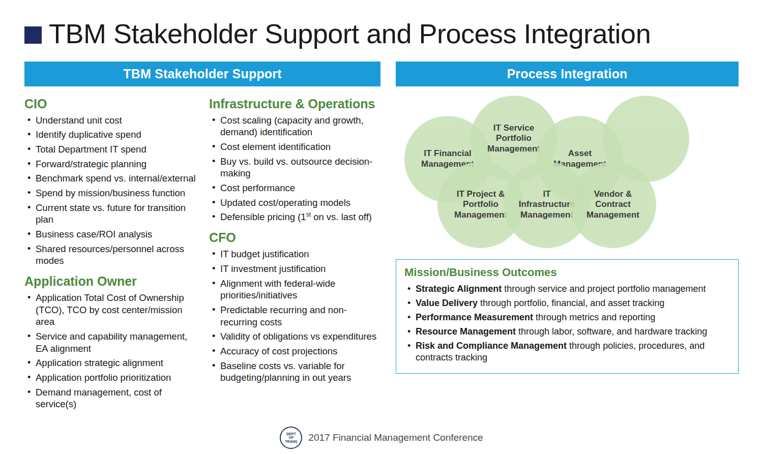TBM Stakeholder Support and Process Integration
TBM Stakeholder Support
CIO
Understand unit cost
Identify duplicative spend
Total Department IT spend
Forward/strategic planning
Benchmark spend vs. internal/external
Spend by mission/business function
Current state vs. future for transition plan
Business case/ROI analysis
Shared resources/personnel across modes
Application Owner
Application Total Cost of Ownership (TCO), TCO by cost center/mission area
Service and capability management, EA alignment
Application strategic alignment
Application portfolio prioritization
Demand management, cost of service(s)
Infrastructure & Operations
Cost scaling (capacity and growth, demand) identification
Cost element identification
Buy vs. build vs. outsource decision-making
Cost performance
Updated cost/operating models
Defensible pricing (1st on vs. last off)
CFO
IT budget justification
IT investment justification
Alignment with federal-wide priorities/initiatives
Predictable recurring and non-recurring costs
Validity of obligations vs expenditures
Accuracy of cost projections
Baseline costs vs. variable for budgeting/planning in out years
Process Integration
IT Financial
Management
IT Service
Portfolio
Management
Asset
Management
IT Project &
Portfolio
Management
IT
Infrastructure
Management
Vendor &
Contract
Management
Mission/Business Outcomes
Strategic Alignment through service and project portfolio management
Value Delivery through portfolio, financial, and asset tracking
Performance Measurement through metrics and reporting
Resource Management through labor, software, and hardware tracking
Risk and Compliance Management through policies, procedures, and contracts tracking
DEPT
OF
TRANS
2017 Financial Management Conference